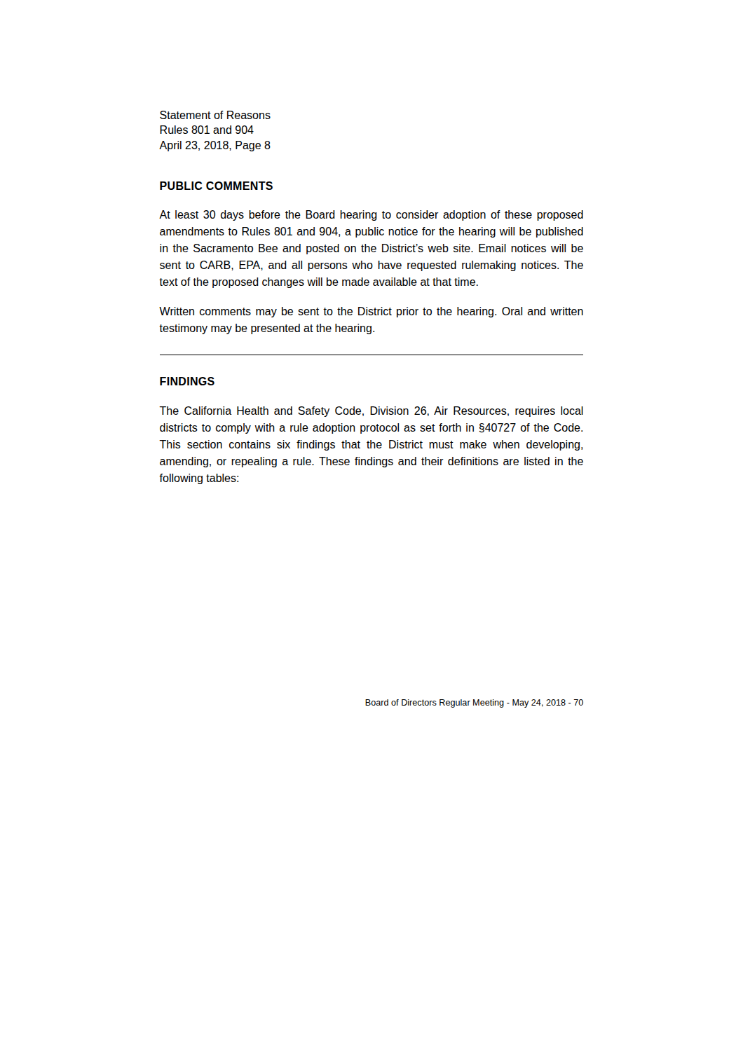Statement of Reasons
Rules 801 and 904
April 23, 2018, Page 8
PUBLIC COMMENTS
At least 30 days before the Board hearing to consider adoption of these proposed amendments to Rules 801 and 904, a public notice for the hearing will be published in the Sacramento Bee and posted on the District’s web site. Email notices will be sent to CARB, EPA, and all persons who have requested rulemaking notices. The text of the proposed changes will be made available at that time.
Written comments may be sent to the District prior to the hearing. Oral and written testimony may be presented at the hearing.
FINDINGS
The California Health and Safety Code, Division 26, Air Resources, requires local districts to comply with a rule adoption protocol as set forth in §40727 of the Code. This section contains six findings that the District must make when developing, amending, or repealing a rule. These findings and their definitions are listed in the following tables:
Board of Directors Regular Meeting - May 24, 2018 - 70